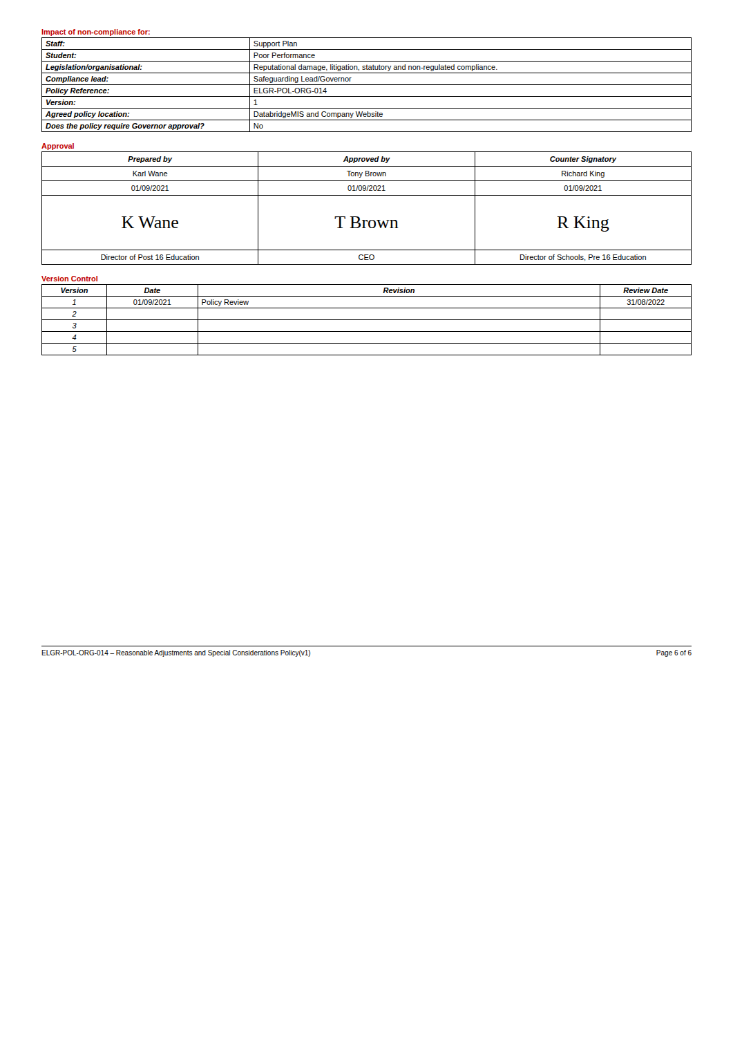Impact of non-compliance for:
| Staff: | Support Plan |
| Student: | Poor Performance |
| Legislation/organisational: | Reputational damage, litigation, statutory and non-regulated compliance. |
| Compliance lead: | Safeguarding Lead/Governor |
| Policy Reference: | ELGR-POL-ORG-014 |
| Version: | 1 |
| Agreed policy location: | DatabridgeMIS and Company Website |
| Does the policy require Governor approval? | No |
Approval
| Prepared by | Approved by | Counter Signatory |
| Karl Wane | Tony Brown | Richard King |
| 01/09/2021 | 01/09/2021 | 01/09/2021 |
| K Wane | T Brown | R King |
| Director of Post 16 Education | CEO | Director of Schools, Pre 16 Education |
Version Control
| Version | Date | Revision | Review Date |
| --- | --- | --- | --- |
| 1 | 01/09/2021 | Policy Review | 31/08/2022 |
| 2 | | | |
| 3 | | | |
| 4 | | | |
| 5 | | | |
ELGR-POL-ORG-014 – Reasonable Adjustments and Special Considerations Policy(v1) Page 6 of 6